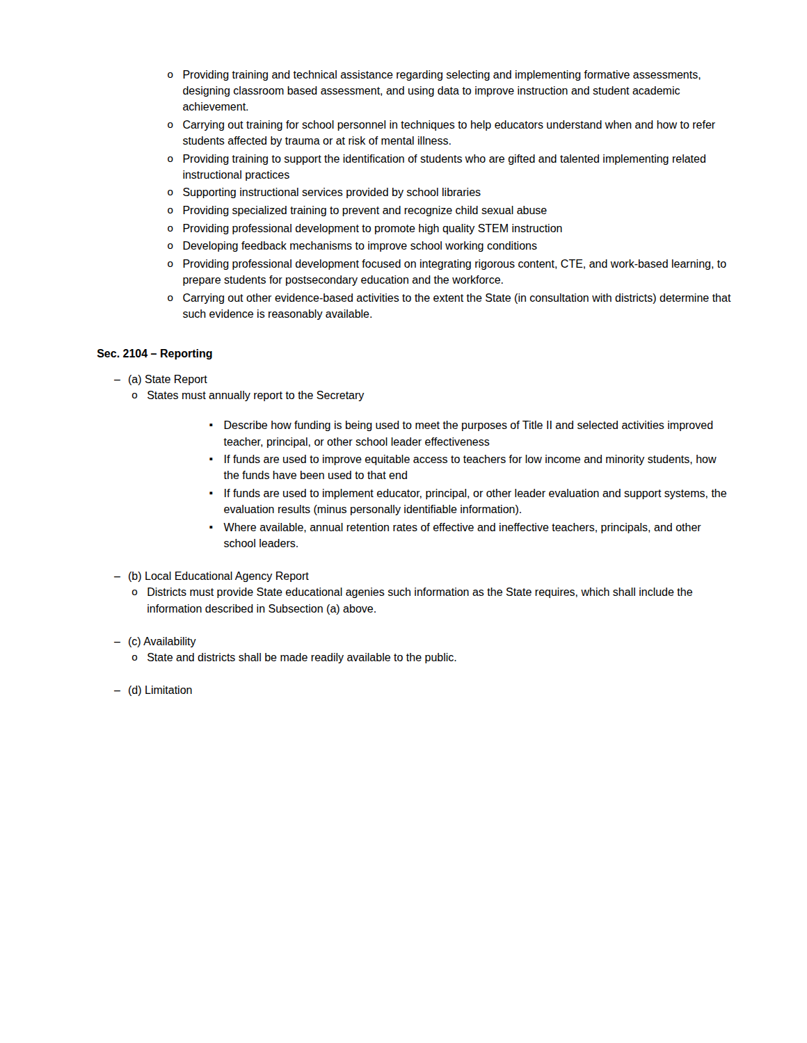Providing training and technical assistance regarding selecting and implementing formative assessments, designing classroom based assessment, and using data to improve instruction and student academic achievement.
Carrying out training for school personnel in techniques to help educators understand when and how to refer students affected by trauma or at risk of mental illness.
Providing training to support the identification of students who are gifted and talented implementing related instructional practices
Supporting instructional services provided by school libraries
Providing specialized training to prevent and recognize child sexual abuse
Providing professional development to promote high quality STEM instruction
Developing feedback mechanisms to improve school working conditions
Providing professional development focused on integrating rigorous content, CTE, and work-based learning, to prepare students for postsecondary education and the workforce.
Carrying out other evidence-based activities to the extent the State (in consultation with districts) determine that such evidence is reasonably available.
Sec. 2104 – Reporting
(a) State Report
States must annually report to the Secretary
Describe how funding is being used to meet the purposes of Title II and selected activities improved teacher, principal, or other school leader effectiveness
If funds are used to improve equitable access to teachers for low income and minority students, how the funds have been used to that end
If funds are used to implement educator, principal, or other leader evaluation and support systems, the evaluation results (minus personally identifiable information).
Where available, annual retention rates of effective and ineffective teachers, principals, and other school leaders.
(b) Local Educational Agency Report
Districts must provide State educational agenies such information as the State requires, which shall include the information described in Subsection (a) above.
(c) Availability
State and districts shall be made readily available to the public.
(d) Limitation